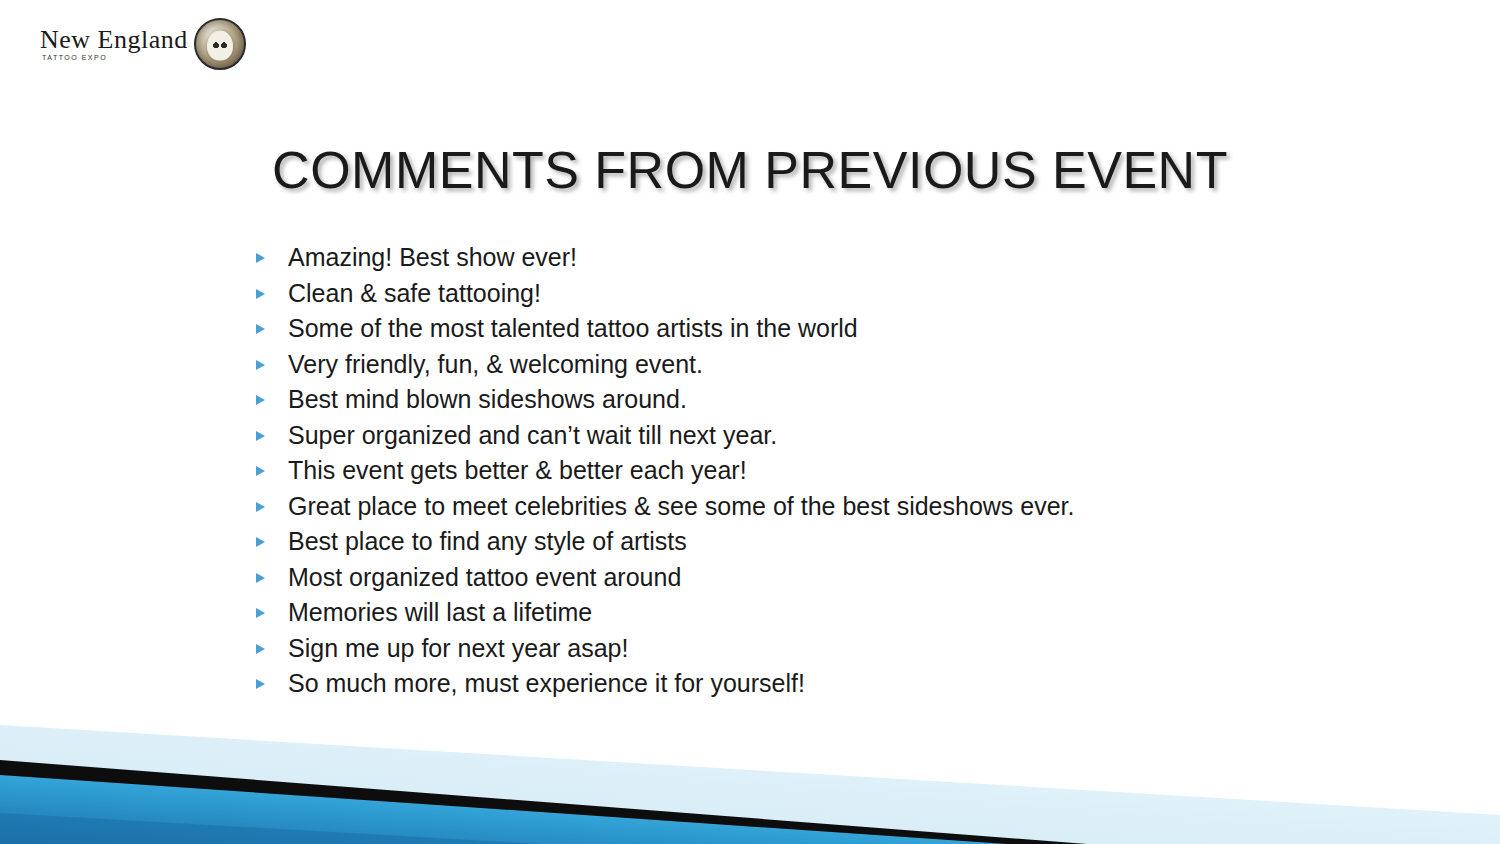New England Tattoo Expo
COMMENTS FROM PREVIOUS EVENT
Amazing! Best show ever!
Clean & safe tattooing!
Some of the most talented tattoo artists in the world
Very friendly, fun, & welcoming event.
Best mind blown sideshows around.
Super organized and can’t wait till next year.
This event gets better & better each year!
Great place to meet celebrities & see some of the best sideshows ever.
Best place to find any style of artists
Most organized tattoo event around
Memories will last a lifetime
Sign me up for next year asap!
So much more, must experience it for yourself!